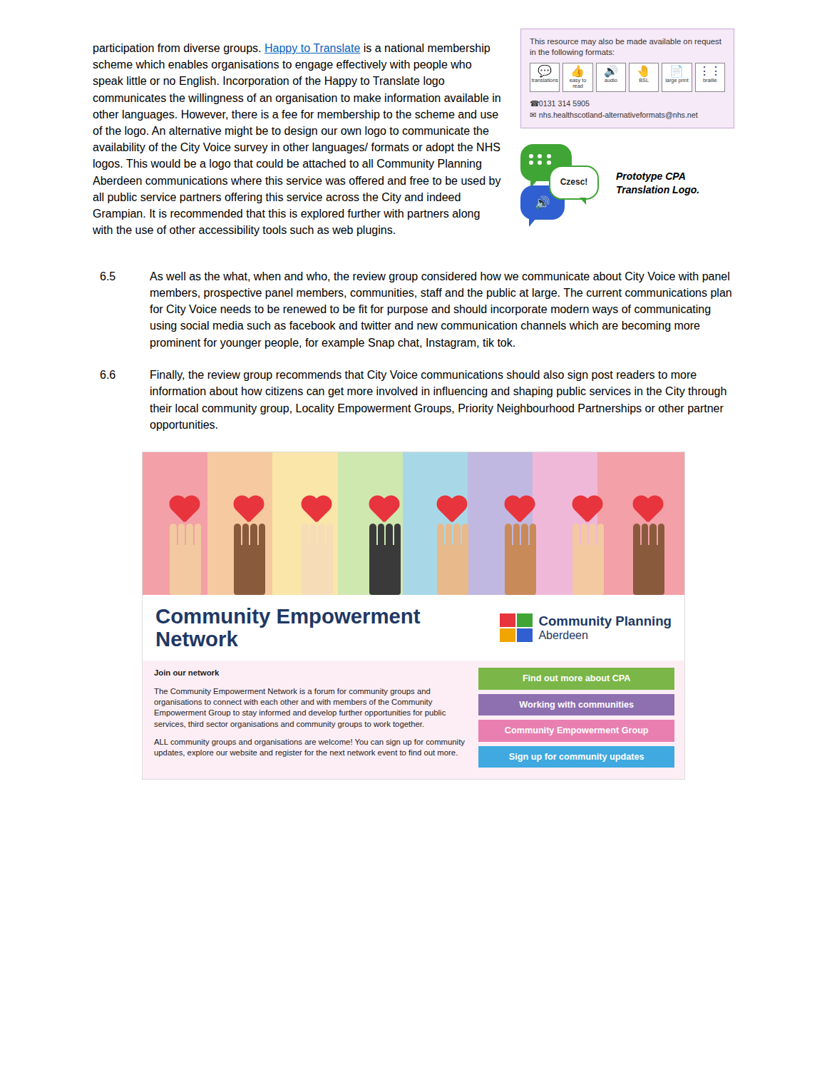This resource may also be made available on request in the following formats:
💬translations
👍easy to read
🔊audio
🤚BSL
📄large print
⋮⋮braille
☎0131 314 5905
✉nhs.healthscotland-alternativeformats@nhs.net
Czesc!
🔊
Prototype CPA Translation Logo.
participation from diverse groups. Happy to Translate is a national membership scheme which enables organisations to engage effectively with people who speak little or no English. Incorporation of the Happy to Translate logo communicates the willingness of an organisation to make information available in other languages. However, there is a fee for membership to the scheme and use of the logo. An alternative might be to design our own logo to communicate the availability of the City Voice survey in other languages/ formats or adopt the NHS logos. This would be a logo that could be attached to all Community Planning Aberdeen communications where this service was offered and free to be used by all public service partners offering this service across the City and indeed Grampian. It is recommended that this is explored further with partners along with the use of other accessibility tools such as web plugins.
6.5
As well as the what, when and who, the review group considered how we communicate about City Voice with panel members, prospective panel members, communities, staff and the public at large. The current communications plan for City Voice needs to be renewed to be fit for purpose and should incorporate modern ways of communicating using social media such as facebook and twitter and new communication channels which are becoming more prominent for younger people, for example Snap chat, Instagram, tik tok.
6.6
Finally, the review group recommends that City Voice communications should also sign post readers to more information about how citizens can get more involved in influencing and shaping public services in the City through their local community group, Locality Empowerment Groups, Priority Neighbourhood Partnerships or other partner opportunities.
Community Empowerment
Network
Community Planning Aberdeen
Join our network
The Community Empowerment Network is a forum for community groups and organisations to connect with each other and with members of the Community Empowerment Group to stay informed and develop further opportunities for public services, third sector organisations and community groups to work together.
ALL community groups and organisations are welcome! You can sign up for community updates, explore our website and register for the next network event to find out more.
Find out more about CPA
Working with communities
Community Empowerment Group
Sign up for community updates